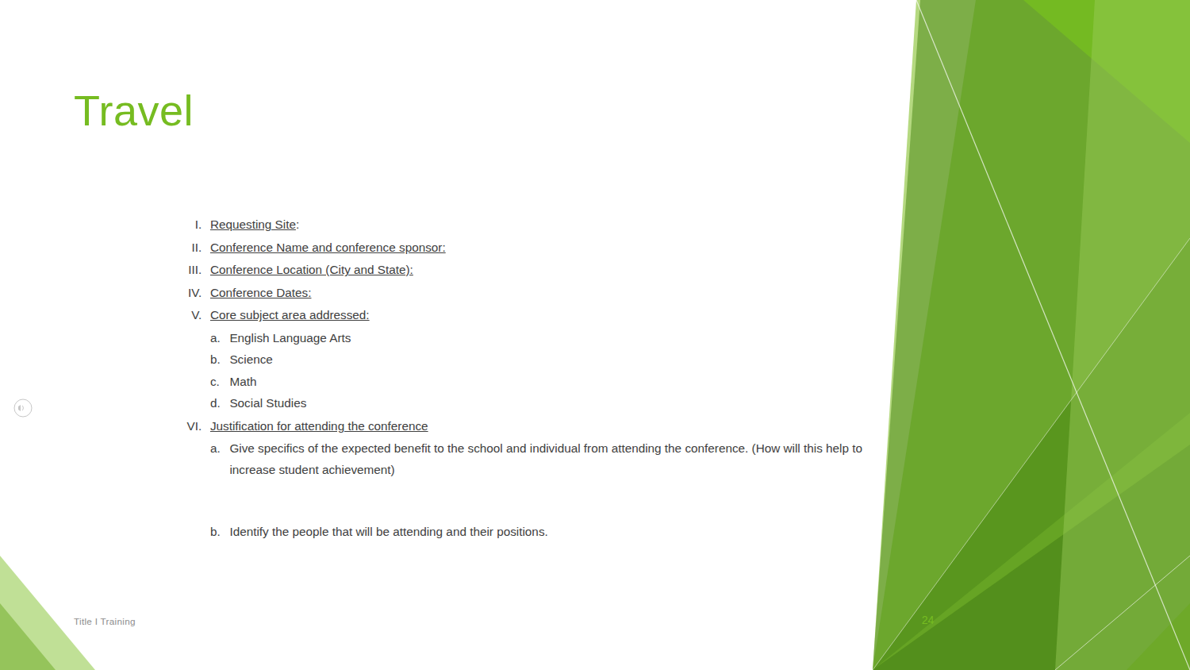Travel
I. Requesting Site:
II. Conference Name and conference sponsor:
III. Conference Location (City and State):
IV. Conference Dates:
V. Core subject area addressed:
a. English Language Arts
b. Science
c. Math
d. Social Studies
VI. Justification for attending the conference
a. Give specifics of the expected benefit to the school and individual from attending the conference. (How will this help to increase student achievement)
b. Identify the people that will be attending and their positions.
Title I Training
24